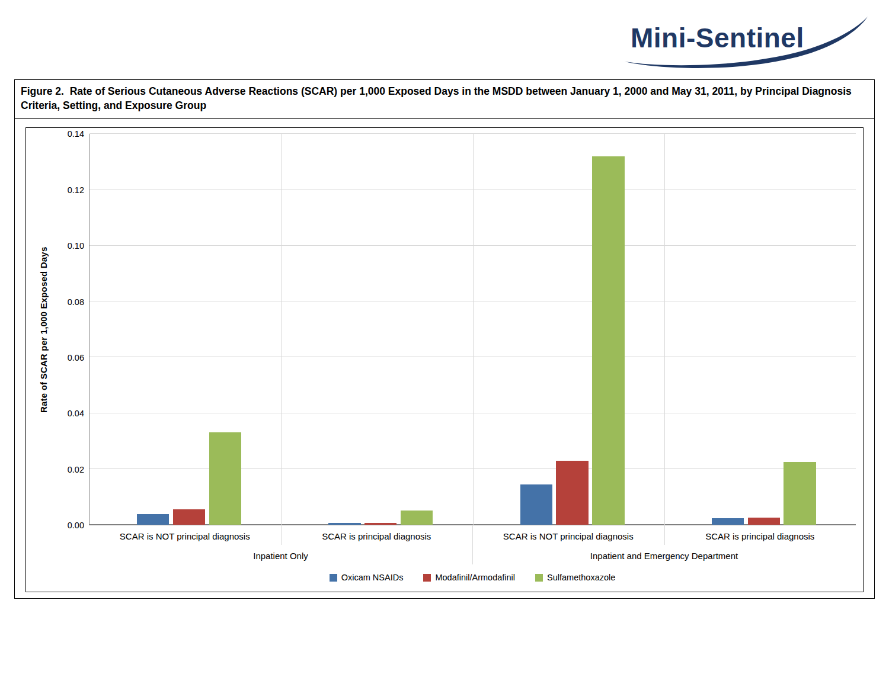Mini-Sentinel
Figure 2. Rate of Serious Cutaneous Adverse Reactions (SCAR) per 1,000 Exposed Days in the MSDD between January 1, 2000 and May 31, 2011, by Principal Diagnosis Criteria, Setting, and Exposure Group
Rate of SCAR per 1,000 Exposed Days
0.14 0.12 0.10 0.08 0.06 0.04 0.02 0.00
SCAR is NOT principal diagnosis
SCAR is principal diagnosis
SCAR is NOT principal diagnosis
SCAR is principal diagnosis
Inpatient Only
Inpatient and Emergency Department
Oxicam NSAIDs Modafinil/Armodafinil Sulfamethoxazole